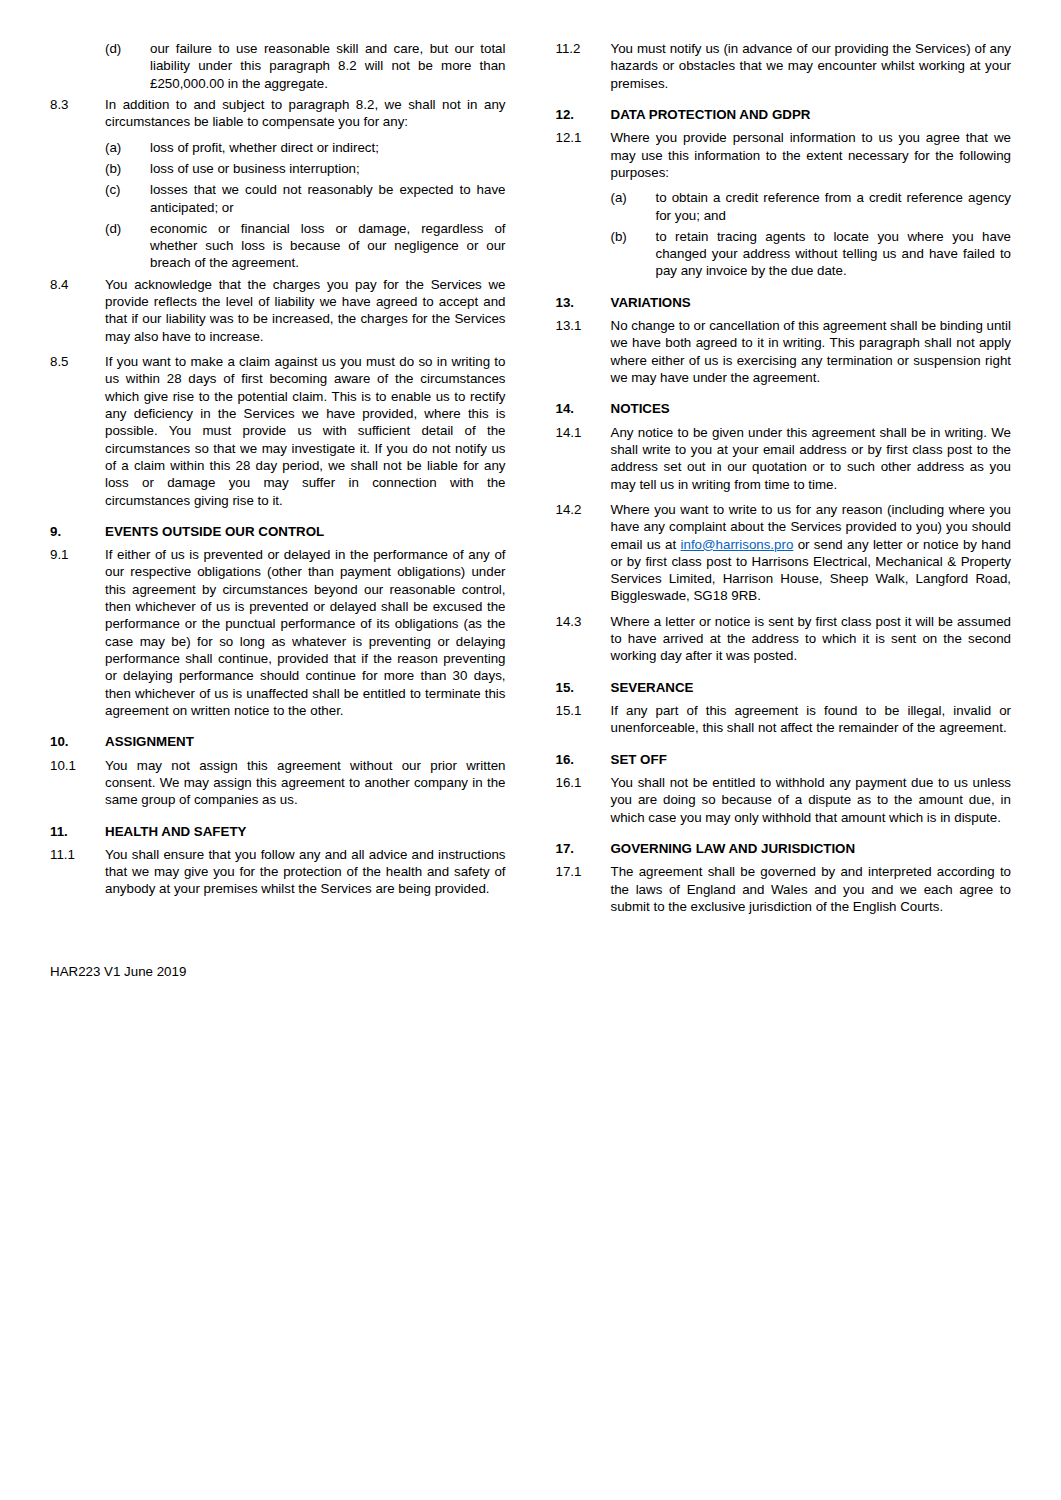(d)
our failure to use reasonable skill and care, but our total liability under this paragraph 8.2 will not be more than £250,000.00 in the aggregate.
8.3
In addition to and subject to paragraph 8.2, we shall not in any circumstances be liable to compensate you for any:
(a)
loss of profit, whether direct or indirect;
(b)
loss of use or business interruption;
(c)
losses that we could not reasonably be expected to have anticipated; or
(d)
economic or financial loss or damage, regardless of whether such loss is because of our negligence or our breach of the agreement.
8.4
You acknowledge that the charges you pay for the Services we provide reflects the level of liability we have agreed to accept and that if our liability was to be increased, the charges for the Services may also have to increase.
8.5
If you want to make a claim against us you must do so in writing to us within 28 days of first becoming aware of the circumstances which give rise to the potential claim. This is to enable us to rectify any deficiency in the Services we have provided, where this is possible. You must provide us with sufficient detail of the circumstances so that we may investigate it. If you do not notify us of a claim within this 28 day period, we shall not be liable for any loss or damage you may suffer in connection with the circumstances giving rise to it.
9.
Events outside our control
9.1
If either of us is prevented or delayed in the performance of any of our respective obligations (other than payment obligations) under this agreement by circumstances beyond our reasonable control, then whichever of us is prevented or delayed shall be excused the performance or the punctual performance of its obligations (as the case may be) for so long as whatever is preventing or delaying performance shall continue, provided that if the reason preventing or delaying performance should continue for more than 30 days, then whichever of us is unaffected shall be entitled to terminate this agreement on written notice to the other.
10.
Assignment
10.1
You may not assign this agreement without our prior written consent. We may assign this agreement to another company in the same group of companies as us.
11.
Health and safety
11.1
You shall ensure that you follow any and all advice and instructions that we may give you for the protection of the health and safety of anybody at your premises whilst the Services are being provided.
11.2
You must notify us (in advance of our providing the Services) of any hazards or obstacles that we may encounter whilst working at your premises.
12.
Data protection and GDPR
12.1
Where you provide personal information to us you agree that we may use this information to the extent necessary for the following purposes:
(a)
to obtain a credit reference from a credit reference agency for you; and
(b)
to retain tracing agents to locate you where you have changed your address without telling us and have failed to pay any invoice by the due date.
13.
Variations
13.1
No change to or cancellation of this agreement shall be binding until we have both agreed to it in writing. This paragraph shall not apply where either of us is exercising any termination or suspension right we may have under the agreement.
14.
Notices
14.1
Any notice to be given under this agreement shall be in writing. We shall write to you at your email address or by first class post to the address set out in our quotation or to such other address as you may tell us in writing from time to time.
14.2
Where you want to write to us for any reason (including where you have any complaint about the Services provided to you) you should email us at info@harrisons.pro or send any letter or notice by hand or by first class post to Harrisons Electrical, Mechanical & Property Services Limited, Harrison House, Sheep Walk, Langford Road, Biggleswade, SG18 9RB.
14.3
Where a letter or notice is sent by first class post it will be assumed to have arrived at the address to which it is sent on the second working day after it was posted.
15.
Severance
15.1
If any part of this agreement is found to be illegal, invalid or unenforceable, this shall not affect the remainder of the agreement.
16.
Set off
16.1
You shall not be entitled to withhold any payment due to us unless you are doing so because of a dispute as to the amount due, in which case you may only withhold that amount which is in dispute.
17.
Governing law and jurisdiction
17.1
The agreement shall be governed by and interpreted according to the laws of England and Wales and you and we each agree to submit to the exclusive jurisdiction of the English Courts.
HAR223 V1 June 2019